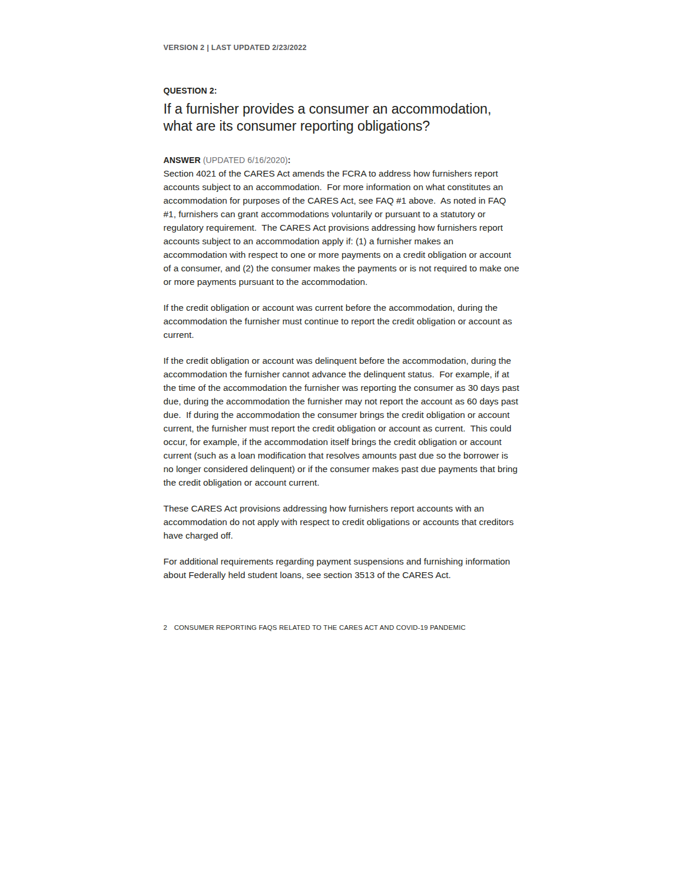VERSION 2 | LAST UPDATED 2/23/2022
QUESTION 2:
If a furnisher provides a consumer an accommodation, what are its consumer reporting obligations?
ANSWER (UPDATED 6/16/2020):
Section 4021 of the CARES Act amends the FCRA to address how furnishers report accounts subject to an accommodation. For more information on what constitutes an accommodation for purposes of the CARES Act, see FAQ #1 above. As noted in FAQ #1, furnishers can grant accommodations voluntarily or pursuant to a statutory or regulatory requirement. The CARES Act provisions addressing how furnishers report accounts subject to an accommodation apply if: (1) a furnisher makes an accommodation with respect to one or more payments on a credit obligation or account of a consumer, and (2) the consumer makes the payments or is not required to make one or more payments pursuant to the accommodation.
If the credit obligation or account was current before the accommodation, during the accommodation the furnisher must continue to report the credit obligation or account as current.
If the credit obligation or account was delinquent before the accommodation, during the accommodation the furnisher cannot advance the delinquent status. For example, if at the time of the accommodation the furnisher was reporting the consumer as 30 days past due, during the accommodation the furnisher may not report the account as 60 days past due. If during the accommodation the consumer brings the credit obligation or account current, the furnisher must report the credit obligation or account as current. This could occur, for example, if the accommodation itself brings the credit obligation or account current (such as a loan modification that resolves amounts past due so the borrower is no longer considered delinquent) or if the consumer makes past due payments that bring the credit obligation or account current.
These CARES Act provisions addressing how furnishers report accounts with an accommodation do not apply with respect to credit obligations or accounts that creditors have charged off.
For additional requirements regarding payment suspensions and furnishing information about Federally held student loans, see section 3513 of the CARES Act.
2 CONSUMER REPORTING FAQS RELATED TO THE CARES ACT AND COVID-19 PANDEMIC